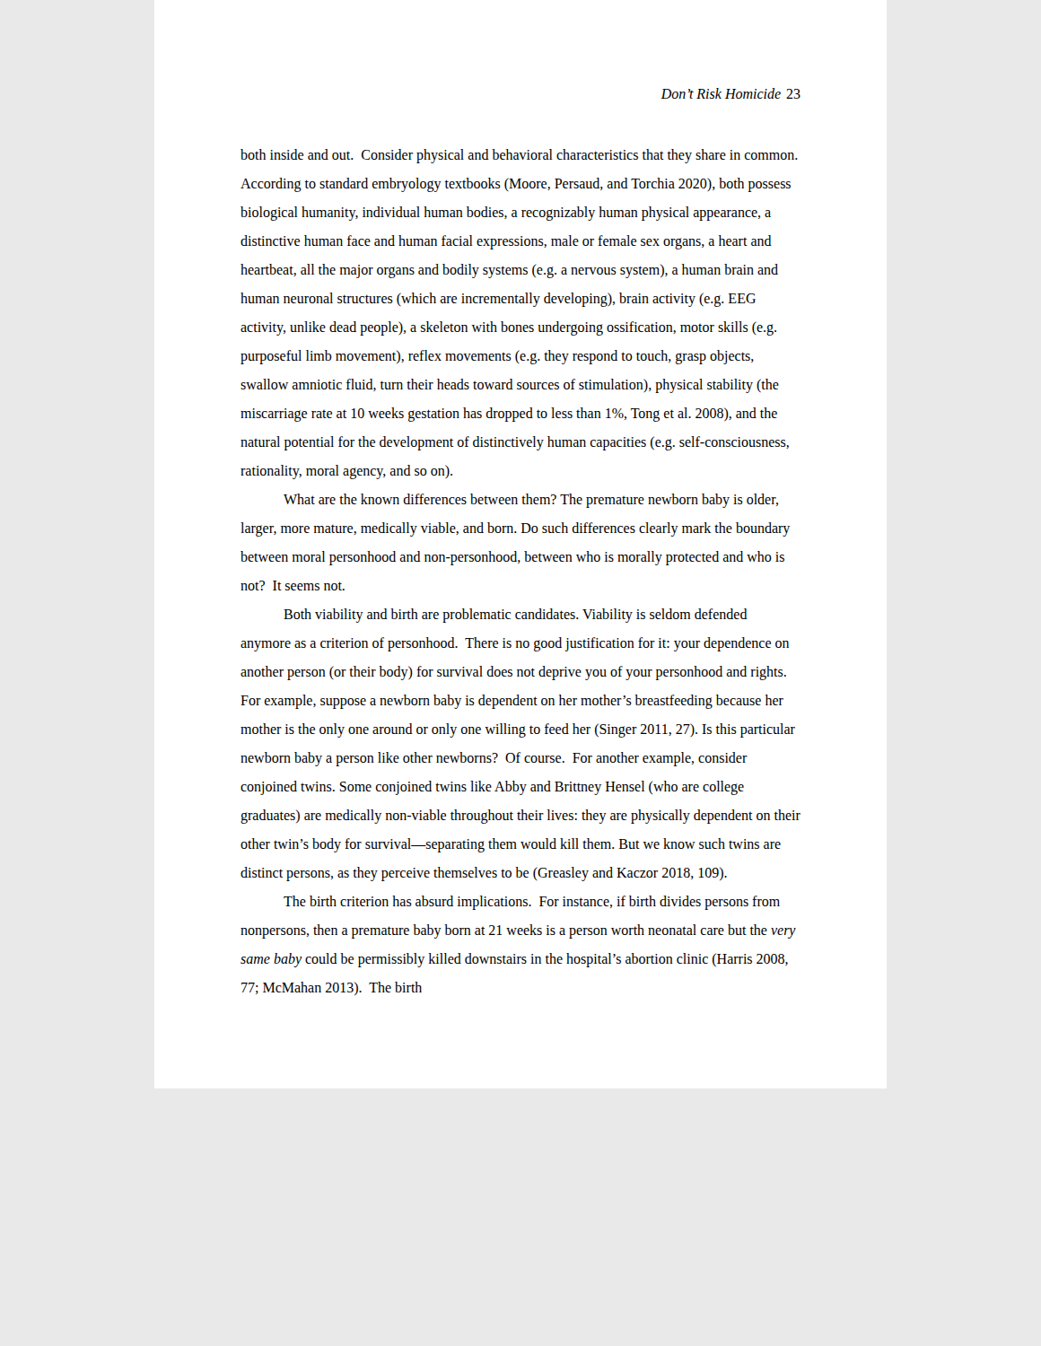Don’t Risk Homicide 23
both inside and out. Consider physical and behavioral characteristics that they share in common. According to standard embryology textbooks (Moore, Persaud, and Torchia 2020), both possess biological humanity, individual human bodies, a recognizably human physical appearance, a distinctive human face and human facial expressions, male or female sex organs, a heart and heartbeat, all the major organs and bodily systems (e.g. a nervous system), a human brain and human neuronal structures (which are incrementally developing), brain activity (e.g. EEG activity, unlike dead people), a skeleton with bones undergoing ossification, motor skills (e.g. purposeful limb movement), reflex movements (e.g. they respond to touch, grasp objects, swallow amniotic fluid, turn their heads toward sources of stimulation), physical stability (the miscarriage rate at 10 weeks gestation has dropped to less than 1%, Tong et al. 2008), and the natural potential for the development of distinctively human capacities (e.g. self-consciousness, rationality, moral agency, and so on).
What are the known differences between them? The premature newborn baby is older, larger, more mature, medically viable, and born. Do such differences clearly mark the boundary between moral personhood and non-personhood, between who is morally protected and who is not? It seems not.
Both viability and birth are problematic candidates. Viability is seldom defended anymore as a criterion of personhood. There is no good justification for it: your dependence on another person (or their body) for survival does not deprive you of your personhood and rights. For example, suppose a newborn baby is dependent on her mother’s breastfeeding because her mother is the only one around or only one willing to feed her (Singer 2011, 27). Is this particular newborn baby a person like other newborns? Of course. For another example, consider conjoined twins. Some conjoined twins like Abby and Brittney Hensel (who are college graduates) are medically non-viable throughout their lives: they are physically dependent on their other twin’s body for survival—separating them would kill them. But we know such twins are distinct persons, as they perceive themselves to be (Greasley and Kaczor 2018, 109).
The birth criterion has absurd implications. For instance, if birth divides persons from nonpersons, then a premature baby born at 21 weeks is a person worth neonatal care but the very same baby could be permissibly killed downstairs in the hospital’s abortion clinic (Harris 2008, 77; McMahan 2013). The birth